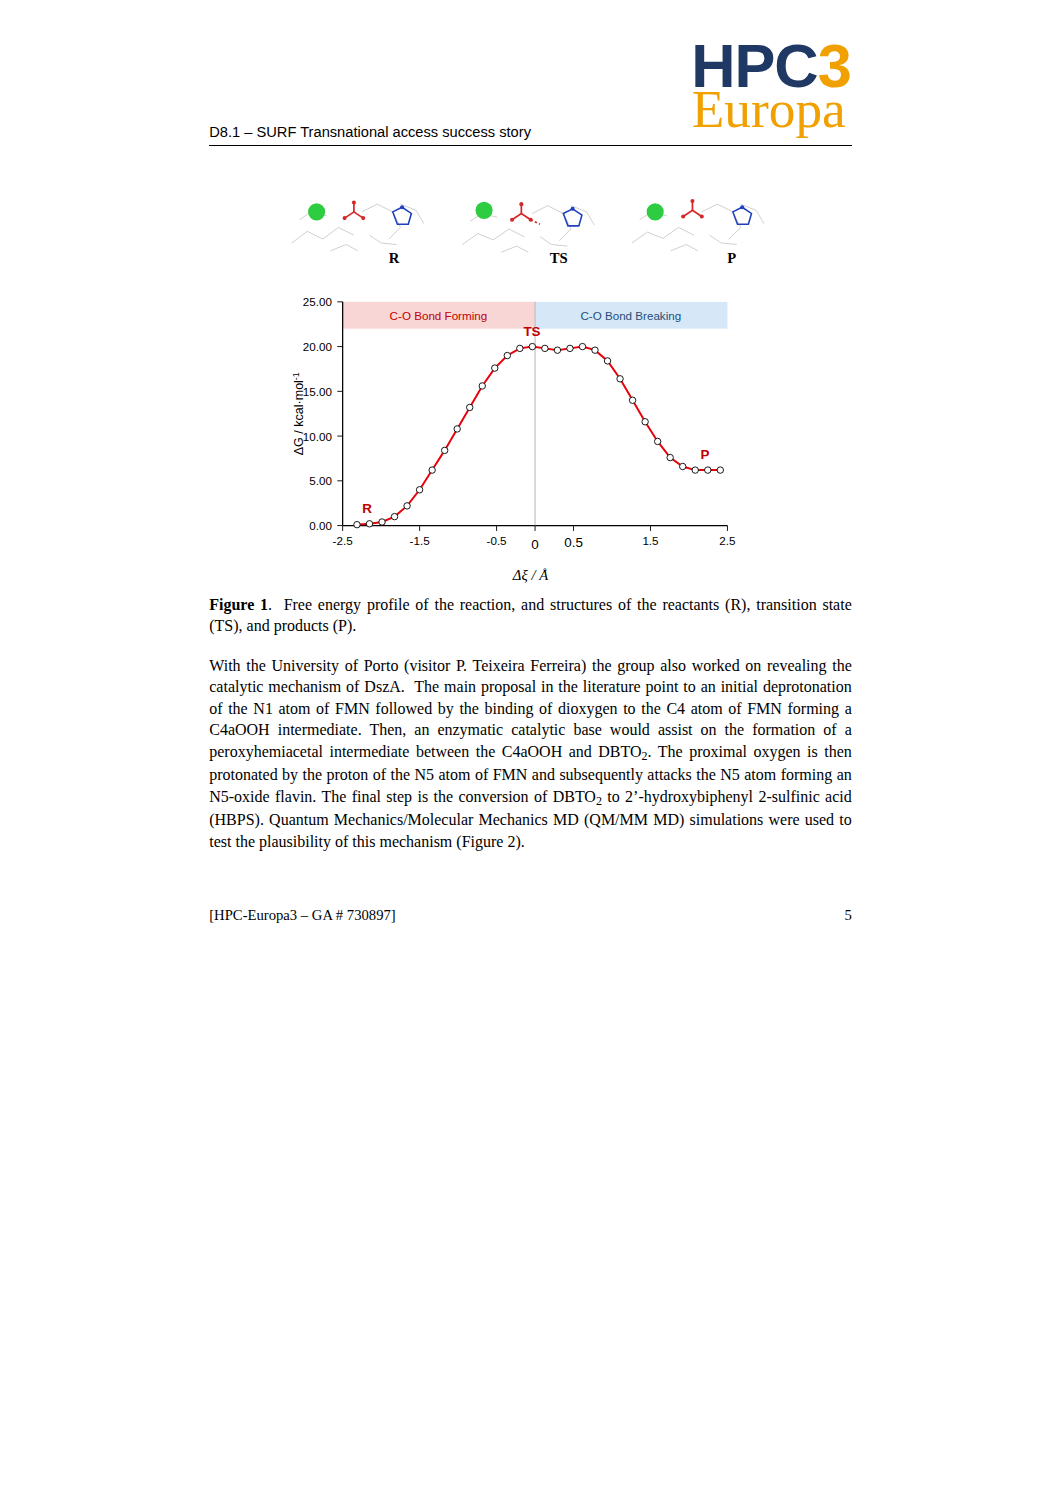HPC 3 Europa
D8.1 – SURF Transnational access success story
R
TS
P
C-O Bond Forming C-O Bond Breaking 0.00 5.00 10.00 15.00 20.00 25.00 -2.5 -1.5 -0.5 0 0.5 1.5 2.5 ΔG / kcal·mol-1 R TS P
Δξ / Å
Figure 1. Free energy profile of the reaction, and structures of the reactants (R), transition state (TS), and products (P).
With the University of Porto (visitor P. Teixeira Ferreira) the group also worked on revealing the catalytic mechanism of DszA. The main proposal in the literature point to an initial deprotonation of the N1 atom of FMN followed by the binding of dioxygen to the C4 atom of FMN forming a C4aOOH intermediate. Then, an enzymatic catalytic base would assist on the formation of a peroxyhemiacetal intermediate between the C4aOOH and DBTO2. The proximal oxygen is then protonated by the proton of the N5 atom of FMN and subsequently attacks the N5 atom forming an N5-oxide flavin. The final step is the conversion of DBTO2 to 2’-hydroxybiphenyl 2-sulfinic acid (HBPS). Quantum Mechanics/Molecular Mechanics MD (QM/MM MD) simulations were used to test the plausibility of this mechanism (Figure 2).
[HPC-Europa3 – GA # 730897] 5